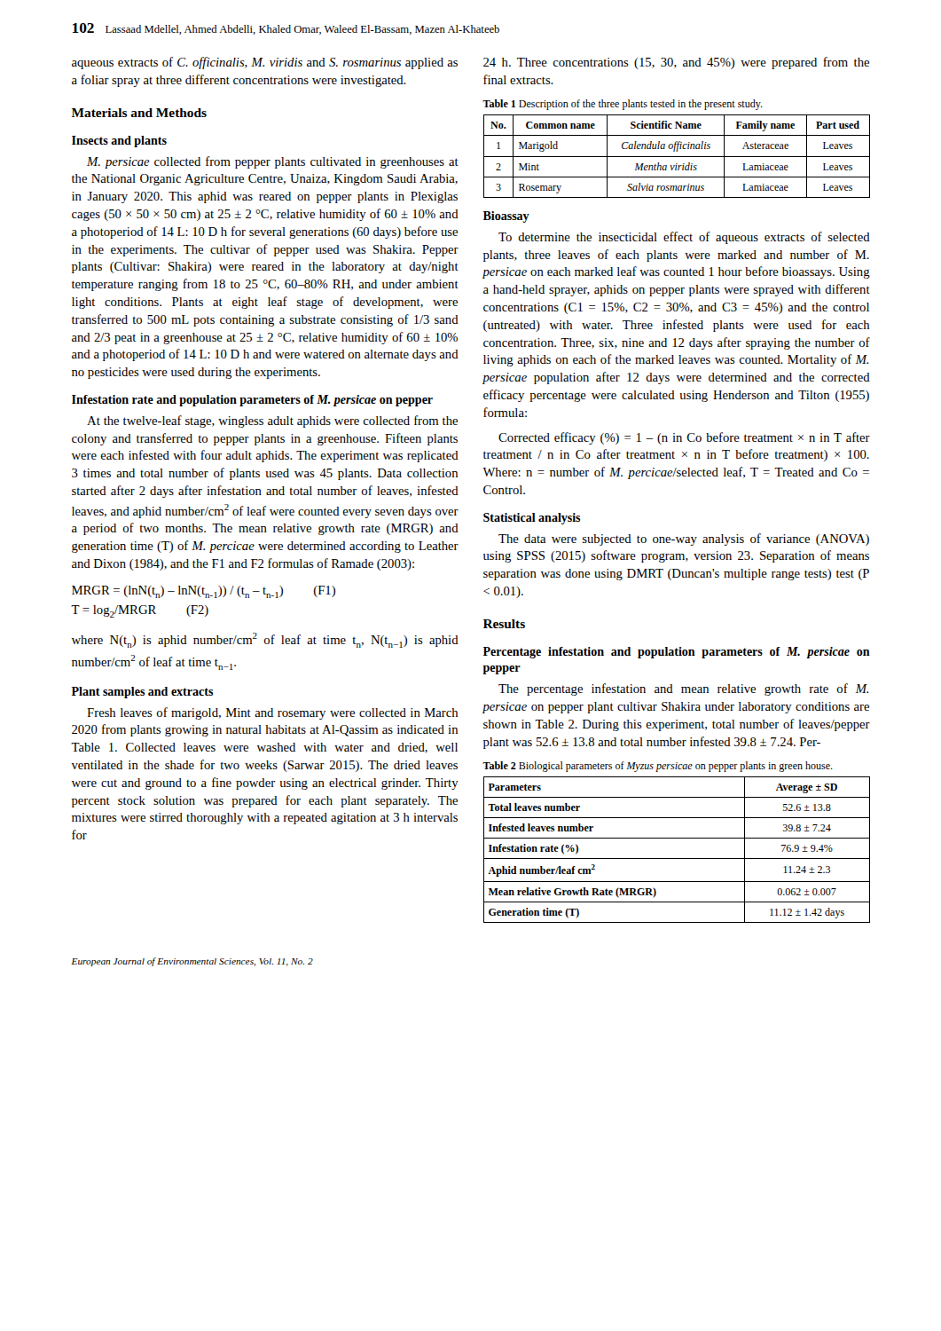102 Lassaad Mdellel, Ahmed Abdelli, Khaled Omar, Waleed El-Bassam, Mazen Al-Khateeb
aqueous extracts of C. officinalis, M. viridis and S. rosmarinus applied as a foliar spray at three different concentrations were investigated.
Materials and Methods
Insects and plants
M. persicae collected from pepper plants cultivated in greenhouses at the National Organic Agriculture Centre, Unaiza, Kingdom Saudi Arabia, in January 2020. This aphid was reared on pepper plants in Plexiglas cages (50 × 50 × 50 cm) at 25 ± 2 °C, relative humidity of 60 ± 10% and a photoperiod of 14 L: 10 D h for several generations (60 days) before use in the experiments. The cultivar of pepper used was Shakira. Pepper plants (Cultivar: Shakira) were reared in the laboratory at day/night temperature ranging from 18 to 25 °C, 60–80% RH, and under ambient light conditions. Plants at eight leaf stage of development, were transferred to 500 mL pots containing a substrate consisting of 1/3 sand and 2/3 peat in a greenhouse at 25 ± 2 °C, relative humidity of 60 ± 10% and a photoperiod of 14 L: 10 D h and were watered on alternate days and no pesticides were used during the experiments.
Infestation rate and population parameters of M. persicae on pepper
At the twelve-leaf stage, wingless adult aphids were collected from the colony and transferred to pepper plants in a greenhouse. Fifteen plants were each infested with four adult aphids. The experiment was replicated 3 times and total number of plants used was 45 plants. Data collection started after 2 days after infestation and total number of leaves, infested leaves, and aphid number/cm2 of leaf were counted every seven days over a period of two months. The mean relative growth rate (MRGR) and generation time (T) of M. percicae were determined according to Leather and Dixon (1984), and the F1 and F2 formulas of Ramade (2003):
MRGR = (lnN(tn) – lnN(tn-1)) / (tn – tn-1) (F1)
T = log2/MRGR (F2)
where N(tn) is aphid number/cm2 of leaf at time tn, N(tn−1) is aphid number/cm2 of leaf at time tn−1.
Plant samples and extracts
Fresh leaves of marigold, Mint and rosemary were collected in March 2020 from plants growing in natural habitats at Al-Qassim as indicated in Table 1. Collected leaves were washed with water and dried, well ventilated in the shade for two weeks (Sarwar 2015). The dried leaves were cut and ground to a fine powder using an electrical grinder. Thirty percent stock solution was prepared for each plant separately. The mixtures were stirred thoroughly with a repeated agitation at 3 h intervals for
24 h. Three concentrations (15, 30, and 45%) were prepared from the final extracts.
Table 1 Description of the three plants tested in the present study.
| No. | Common name | Scientific Name | Family name | Part used |
| --- | --- | --- | --- | --- |
| 1 | Marigold | Calendula officinalis | Asteraceae | Leaves |
| 2 | Mint | Mentha viridis | Lamiaceae | Leaves |
| 3 | Rosemary | Salvia rosmarinus | Lamiaceae | Leaves |
Bioassay
To determine the insecticidal effect of aqueous extracts of selected plants, three leaves of each plants were marked and number of M. persicae on each marked leaf was counted 1 hour before bioassays. Using a hand-held sprayer, aphids on pepper plants were sprayed with different concentrations (C1 = 15%, C2 = 30%, and C3 = 45%) and the control (untreated) with water. Three infested plants were used for each concentration. Three, six, nine and 12 days after spraying the number of living aphids on each of the marked leaves was counted. Mortality of M. persicae population after 12 days were determined and the corrected efficacy percentage were calculated using Henderson and Tilton (1955) formula:
Corrected efficacy (%) = 1 – (n in Co before treatment × n in T after treatment / n in Co after treatment × n in T before treatment) × 100. Where: n = number of M. percicae/selected leaf, T = Treated and Co = Control.
Statistical analysis
The data were subjected to one-way analysis of variance (ANOVA) using SPSS (2015) software program, version 23. Separation of means separation was done using DMRT (Duncan's multiple range tests) test (P < 0.01).
Results
Percentage infestation and population parameters of M. persicae on pepper
The percentage infestation and mean relative growth rate of M. persicae on pepper plant cultivar Shakira under laboratory conditions are shown in Table 2. During this experiment, total number of leaves/pepper plant was 52.6 ± 13.8 and total number infested 39.8 ± 7.24. Per-
Table 2 Biological parameters of Myzus persicae on pepper plants in green house.
| Parameters | Average ± SD |
| --- | --- |
| Total leaves number | 52.6 ± 13.8 |
| Infested leaves number | 39.8 ± 7.24 |
| Infestation rate (%) | 76.9 ± 9.4% |
| Aphid number/leaf cm 2 | 11.24 ± 2.3 |
| Mean relative Growth Rate (MRGR) | 0.062 ± 0.007 |
| Generation time (T) | 11.12 ± 1.42 days |
European Journal of Environmental Sciences, Vol. 11, No. 2